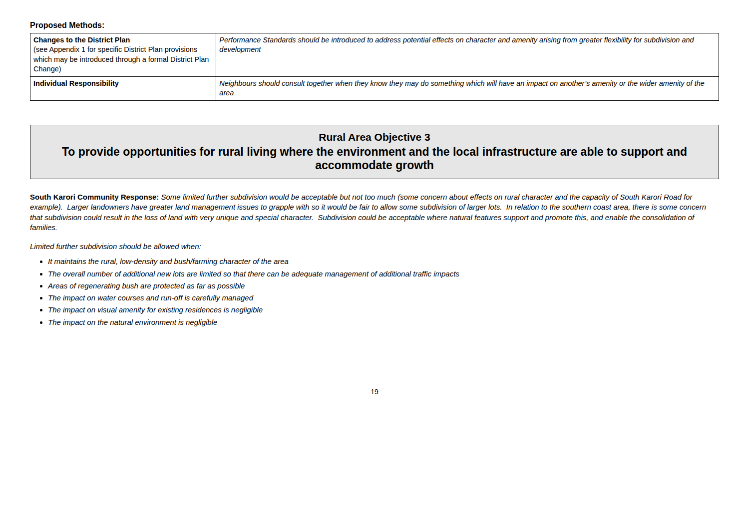Proposed Methods:
| Changes to the District Plan (see Appendix 1 for specific District Plan provisions which may be introduced through a formal District Plan Change) | Performance Standards should be introduced to address potential effects on character and amenity arising from greater flexibility for subdivision and development |
| Individual Responsibility | Neighbours should consult together when they know they may do something which will have an impact on another’s amenity or the wider amenity of the area |
Rural Area Objective 3
To provide opportunities for rural living where the environment and the local infrastructure are able to support and accommodate growth
South Karori Community Response: Some limited further subdivision would be acceptable but not too much (some concern about effects on rural character and the capacity of South Karori Road for example). Larger landowners have greater land management issues to grapple with so it would be fair to allow some subdivision of larger lots. In relation to the southern coast area, there is some concern that subdivision could result in the loss of land with very unique and special character. Subdivision could be acceptable where natural features support and promote this, and enable the consolidation of families.
Limited further subdivision should be allowed when:
It maintains the rural, low-density and bush/farming character of the area
The overall number of additional new lots are limited so that there can be adequate management of additional traffic impacts
Areas of regenerating bush are protected as far as possible
The impact on water courses and run-off is carefully managed
The impact on visual amenity for existing residences is negligible
The impact on the natural environment is negligible
19